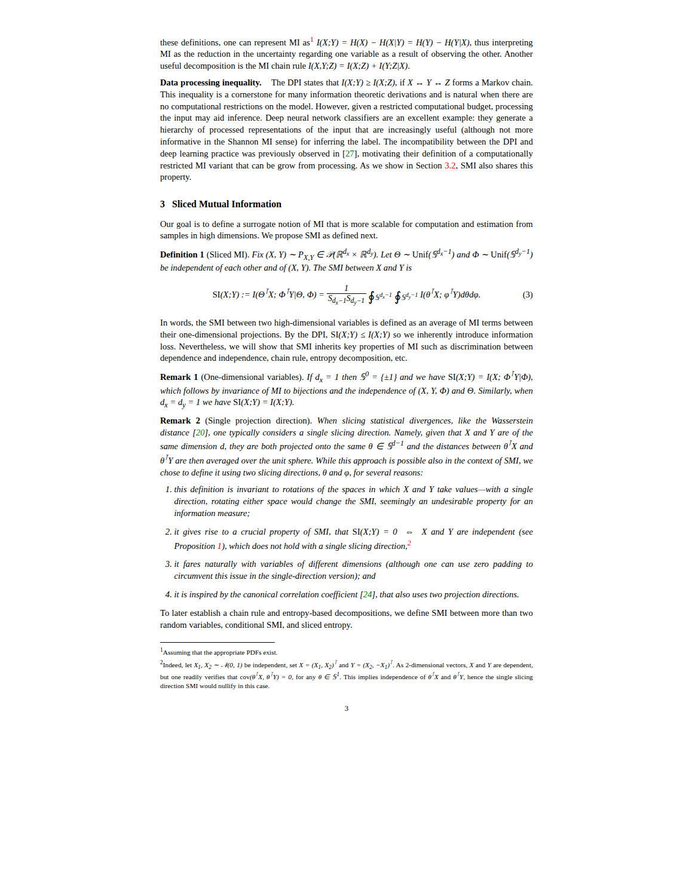these definitions, one can represent MI as1 I(X;Y) = H(X) − H(X|Y) = H(Y) − H(Y|X), thus interpreting MI as the reduction in the uncertainty regarding one variable as a result of observing the other. Another useful decomposition is the MI chain rule I(X,Y;Z) = I(X;Z) + I(Y;Z|X).
Data processing inequality. The DPI states that I(X;Y) ≥ I(X;Z), if X ↔ Y ↔ Z forms a Markov chain. This inequality is a cornerstone for many information theoretic derivations and is natural when there are no computational restrictions on the model. However, given a restricted computational budget, processing the input may aid inference. Deep neural network classifiers are an excellent example: they generate a hierarchy of processed representations of the input that are increasingly useful (although not more informative in the Shannon MI sense) for inferring the label. The incompatibility between the DPI and deep learning practice was previously observed in [27], motivating their definition of a computationally restricted MI variant that can be grow from processing. As we show in Section 3.2, SMI also shares this property.
3 Sliced Mutual Information
Our goal is to define a surrogate notion of MI that is more scalable for computation and estimation from samples in high dimensions. We propose SMI as defined next.
Definition 1 (Sliced MI). Fix (X, Y) ∼ PX,Y ∈ 𝒫(ℝdx × ℝdy). Let Θ ∼ Unif(𝕊dx−1) and Φ ∼ Unif(𝕊dy−1) be independent of each other and of (X, Y). The SMI between X and Y is
SI(X;Y) := I(Θ⊺X; Φ⊺Y|Θ, Φ) = 1 Sdx−1Sdy−1 ∮𝕊dx−1 ∮𝕊dy−1 I(θ⊺X; φ⊺Y)dθdφ. (3)
In words, the SMI between two high-dimensional variables is defined as an average of MI terms between their one-dimensional projections. By the DPI, SI(X;Y) ≤ I(X;Y) so we inherently introduce information loss. Nevertheless, we will show that SMI inherits key properties of MI such as discrimination between dependence and independence, chain rule, entropy decomposition, etc.
Remark 1 (One-dimensional variables). If dx = 1 then 𝕊0 = {±1} and we have SI(X;Y) = I(X; Φ⊺Y|Φ), which follows by invariance of MI to bijections and the independence of (X, Y, Φ) and Θ. Similarly, when dx = dy = 1 we have SI(X;Y) = I(X;Y).
Remark 2 (Single projection direction). When slicing statistical divergences, like the Wasserstein distance [20], one typically considers a single slicing direction. Namely, given that X and Y are of the same dimension d, they are both projected onto the same θ ∈ 𝕊d−1 and the distances between θ⊺X and θ⊺Y are then averaged over the unit sphere. While this approach is possible also in the context of SMI, we chose to define it using two slicing directions, θ and φ, for several reasons:
this definition is invariant to rotations of the spaces in which X and Y take values—with a single direction, rotating either space would change the SMI, seemingly an undesirable property for an information measure;
it gives rise to a crucial property of SMI, that SI(X;Y) = 0 ⇔ X and Y are independent (see Proposition 1), which does not hold with a single slicing direction,2
it fares naturally with variables of different dimensions (although one can use zero padding to circumvent this issue in the single-direction version); and
it is inspired by the canonical correlation coefficient [24], that also uses two projection directions.
To later establish a chain rule and entropy-based decompositions, we define SMI between more than two random variables, conditional SMI, and sliced entropy.
1Assuming that the appropriate PDFs exist.
2Indeed, let X1, X2 ∼ 𝒩(0, 1) be independent, set X = (X1, X2)⊺ and Y = (X2, −X1)⊺. As 2-dimensional vectors, X and Y are dependent, but one readily verifies that cov(θ⊺X, θ⊺Y) = 0, for any θ ∈ 𝕊1. This implies independence of θ⊺X and θ⊺Y, hence the single slicing direction SMI would nullify in this case.
3